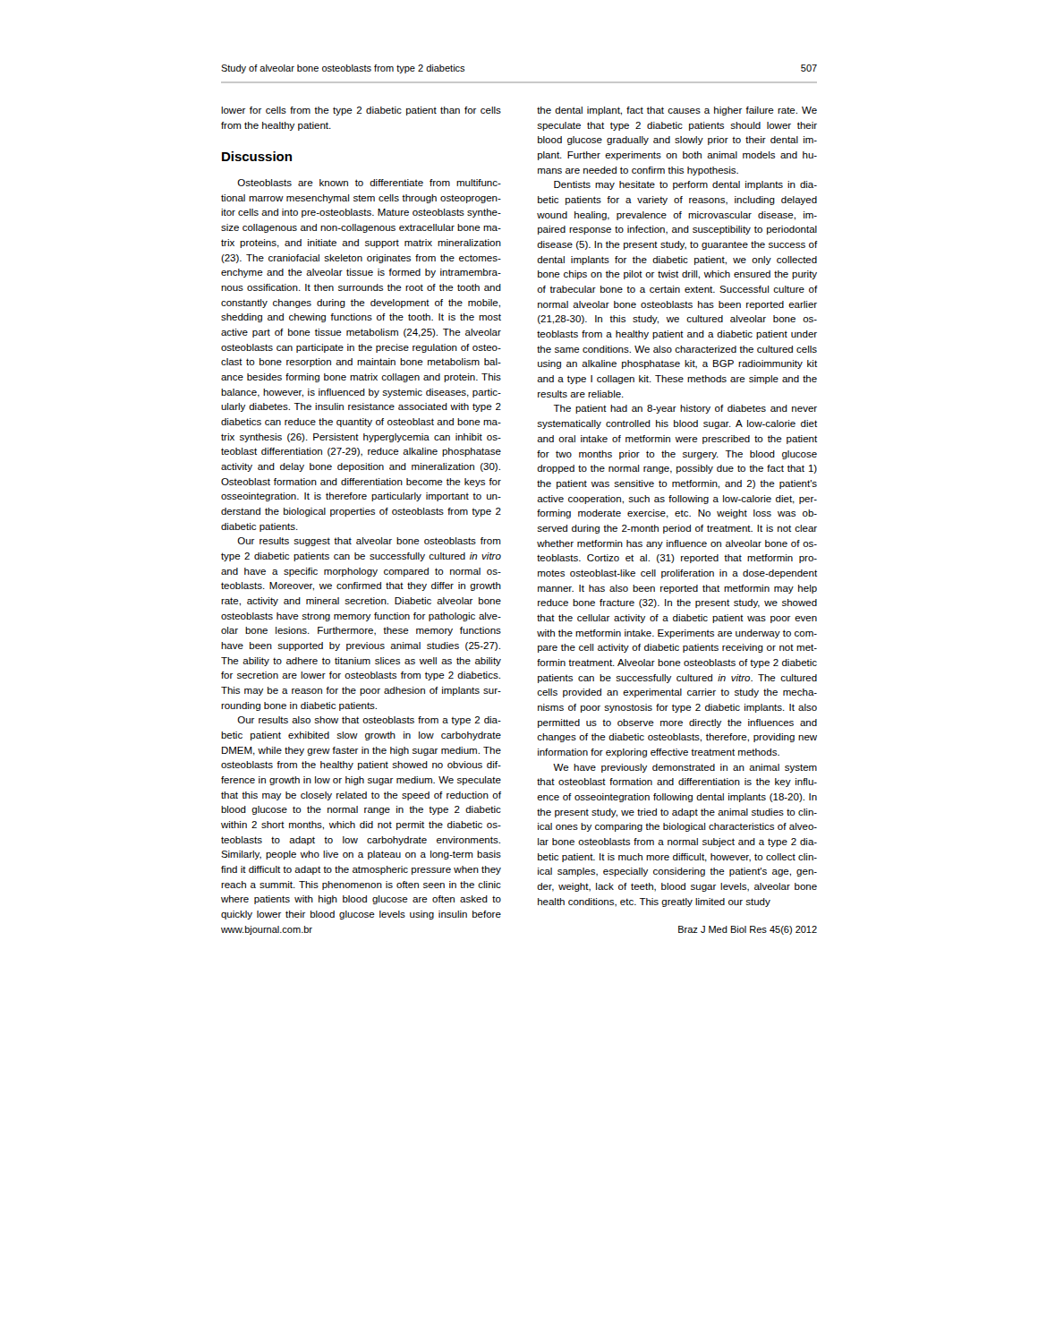Study of alveolar bone osteoblasts from type 2 diabetics 507
lower for cells from the type 2 diabetic patient than for cells from the healthy patient.
Discussion
Osteoblasts are known to differentiate from multifunctional marrow mesenchymal stem cells through osteoprogenitor cells and into pre-osteoblasts. Mature osteoblasts synthesize collagenous and non-collagenous extracellular bone matrix proteins, and initiate and support matrix mineralization (23). The craniofacial skeleton originates from the ectomesenchyme and the alveolar tissue is formed by intramembranous ossification. It then surrounds the root of the tooth and constantly changes during the development of the mobile, shedding and chewing functions of the tooth. It is the most active part of bone tissue metabolism (24,25). The alveolar osteoblasts can participate in the precise regulation of osteoclast to bone resorption and maintain bone metabolism balance besides forming bone matrix collagen and protein. This balance, however, is influenced by systemic diseases, particularly diabetes. The insulin resistance associated with type 2 diabetics can reduce the quantity of osteoblast and bone matrix synthesis (26). Persistent hyperglycemia can inhibit osteoblast differentiation (27-29), reduce alkaline phosphatase activity and delay bone deposition and mineralization (30). Osteoblast formation and differentiation become the keys for osseointegration. It is therefore particularly important to understand the biological properties of osteoblasts from type 2 diabetic patients.
Our results suggest that alveolar bone osteoblasts from type 2 diabetic patients can be successfully cultured in vitro and have a specific morphology compared to normal osteoblasts. Moreover, we confirmed that they differ in growth rate, activity and mineral secretion. Diabetic alveolar bone osteoblasts have strong memory function for pathologic alveolar bone lesions. Furthermore, these memory functions have been supported by previous animal studies (25-27). The ability to adhere to titanium slices as well as the ability for secretion are lower for osteoblasts from type 2 diabetics. This may be a reason for the poor adhesion of implants surrounding bone in diabetic patients.
Our results also show that osteoblasts from a type 2 diabetic patient exhibited slow growth in low carbohydrate DMEM, while they grew faster in the high sugar medium. The osteoblasts from the healthy patient showed no obvious difference in growth in low or high sugar medium. We speculate that this may be closely related to the speed of reduction of blood glucose to the normal range in the type 2 diabetic within 2 short months, which did not permit the diabetic osteoblasts to adapt to low carbohydrate environments. Similarly, people who live on a plateau on a long-term basis find it difficult to adapt to the atmospheric pressure when they reach a summit. This phenomenon is often seen in the clinic where patients with high blood glucose are often asked to quickly lower their blood glucose levels using insulin before the dental implant, fact that causes a higher failure rate. We speculate that type 2 diabetic patients should lower their blood glucose gradually and slowly prior to their dental implant. Further experiments on both animal models and humans are needed to confirm this hypothesis.
Dentists may hesitate to perform dental implants in diabetic patients for a variety of reasons, including delayed wound healing, prevalence of microvascular disease, impaired response to infection, and susceptibility to periodontal disease (5). In the present study, to guarantee the success of dental implants for the diabetic patient, we only collected bone chips on the pilot or twist drill, which ensured the purity of trabecular bone to a certain extent. Successful culture of normal alveolar bone osteoblasts has been reported earlier (21,28-30). In this study, we cultured alveolar bone osteoblasts from a healthy patient and a diabetic patient under the same conditions. We also characterized the cultured cells using an alkaline phosphatase kit, a BGP radioimmunity kit and a type I collagen kit. These methods are simple and the results are reliable.
The patient had an 8-year history of diabetes and never systematically controlled his blood sugar. A low-calorie diet and oral intake of metformin were prescribed to the patient for two months prior to the surgery. The blood glucose dropped to the normal range, possibly due to the fact that 1) the patient was sensitive to metformin, and 2) the patient's active cooperation, such as following a low-calorie diet, performing moderate exercise, etc. No weight loss was observed during the 2-month period of treatment. It is not clear whether metformin has any influence on alveolar bone of osteoblasts. Cortizo et al. (31) reported that metformin promotes osteoblast-like cell proliferation in a dose-dependent manner. It has also been reported that metformin may help reduce bone fracture (32). In the present study, we showed that the cellular activity of a diabetic patient was poor even with the metformin intake. Experiments are underway to compare the cell activity of diabetic patients receiving or not metformin treatment. Alveolar bone osteoblasts of type 2 diabetic patients can be successfully cultured in vitro. The cultured cells provided an experimental carrier to study the mechanisms of poor synostosis for type 2 diabetic implants. It also permitted us to observe more directly the influences and changes of the diabetic osteoblasts, therefore, providing new information for exploring effective treatment methods.
We have previously demonstrated in an animal system that osteoblast formation and differentiation is the key influence of osseointegration following dental implants (18-20). In the present study, we tried to adapt the animal studies to clinical ones by comparing the biological characteristics of alveolar bone osteoblasts from a normal subject and a type 2 diabetic patient. It is much more difficult, however, to collect clinical samples, especially considering the patient's age, gender, weight, lack of teeth, blood sugar levels, alveolar bone health conditions, etc. This greatly limited our study
www.bjournal.com.br Braz J Med Biol Res 45(6) 2012